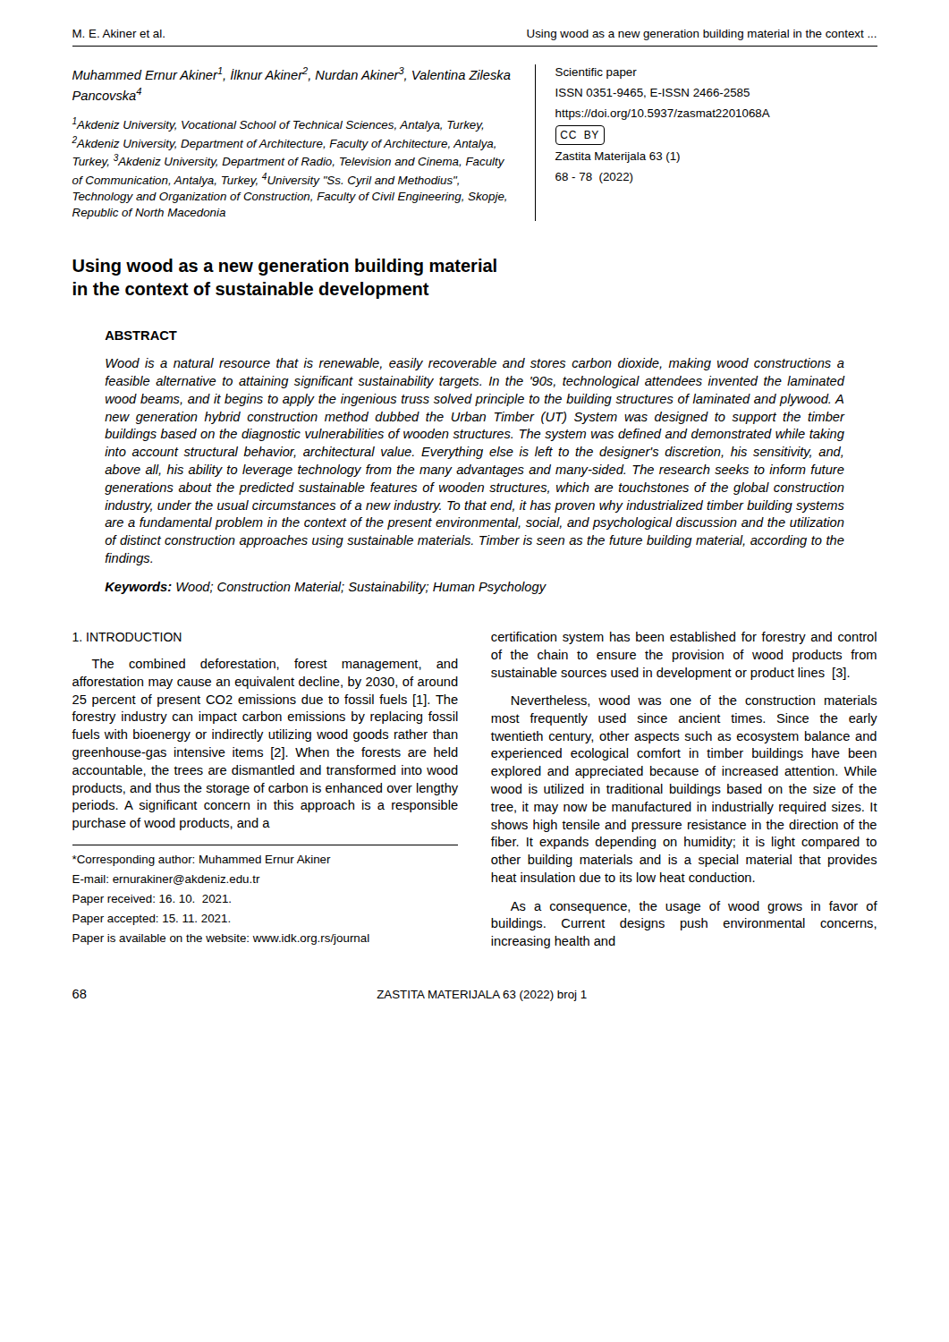M. E. Akiner et al. Using wood as a new generation building material in the context ...
Muhammed Ernur Akiner1, İlknur Akiner2, Nurdan Akiner3, Valentina Zileska Pancovska4
1Akdeniz University, Vocational School of Technical Sciences, Antalya, Turkey, 2Akdeniz University, Department of Architecture, Faculty of Architecture, Antalya, Turkey, 3Akdeniz University, Department of Radio, Television and Cinema, Faculty of Communication, Antalya, Turkey, 4University "Ss. Cyril and Methodius", Technology and Organization of Construction, Faculty of Civil Engineering, Skopje, Republic of North Macedonia
Scientific paper
ISSN 0351-9465, E-ISSN 2466-2585
https://doi.org/10.5937/zasmat2201068A
CC BY
Zastita Materijala 63 (1)
68 - 78 (2022)
Using wood as a new generation building material
in the context of sustainable development
ABSTRACT
Wood is a natural resource that is renewable, easily recoverable and stores carbon dioxide, making wood constructions a feasible alternative to attaining significant sustainability targets. In the '90s, technological attendees invented the laminated wood beams, and it begins to apply the ingenious truss solved principle to the building structures of laminated and plywood. A new generation hybrid construction method dubbed the Urban Timber (UT) System was designed to support the timber buildings based on the diagnostic vulnerabilities of wooden structures. The system was defined and demonstrated while taking into account structural behavior, architectural value. Everything else is left to the designer's discretion, his sensitivity, and, above all, his ability to leverage technology from the many advantages and many-sided. The research seeks to inform future generations about the predicted sustainable features of wooden structures, which are touchstones of the global construction industry, under the usual circumstances of a new industry. To that end, it has proven why industrialized timber building systems are a fundamental problem in the context of the present environmental, social, and psychological discussion and the utilization of distinct construction approaches using sustainable materials. Timber is seen as the future building material, according to the findings.
Keywords: Wood; Construction Material; Sustainability; Human Psychology
1. INTRODUCTION
The combined deforestation, forest management, and afforestation may cause an equivalent decline, by 2030, of around 25 percent of present CO2 emissions due to fossil fuels [1]. The forestry industry can impact carbon emissions by replacing fossil fuels with bioenergy or indirectly utilizing wood goods rather than greenhouse-gas intensive items [2]. When the forests are held accountable, the trees are dismantled and transformed into wood products, and thus the storage of carbon is enhanced over lengthy periods. A significant concern in this approach is a responsible purchase of wood products, and a
*Corresponding author: Muhammed Ernur Akiner
E-mail: ernurakiner@akdeniz.edu.tr
Paper received: 16. 10. 2021.
Paper accepted: 15. 11. 2021.
Paper is available on the website: www.idk.org.rs/journal
certification system has been established for forestry and control of the chain to ensure the provision of wood products from sustainable sources used in development or product lines [3].
Nevertheless, wood was one of the construction materials most frequently used since ancient times. Since the early twentieth century, other aspects such as ecosystem balance and experienced ecological comfort in timber buildings have been explored and appreciated because of increased attention. While wood is utilized in traditional buildings based on the size of the tree, it may now be manufactured in industrially required sizes. It shows high tensile and pressure resistance in the direction of the fiber. It expands depending on humidity; it is light compared to other building materials and is a special material that provides heat insulation due to its low heat conduction.
As a consequence, the usage of wood grows in favor of buildings. Current designs push environmental concerns, increasing health and
68 ZASTITA MATERIJALA 63 (2022) broj 1